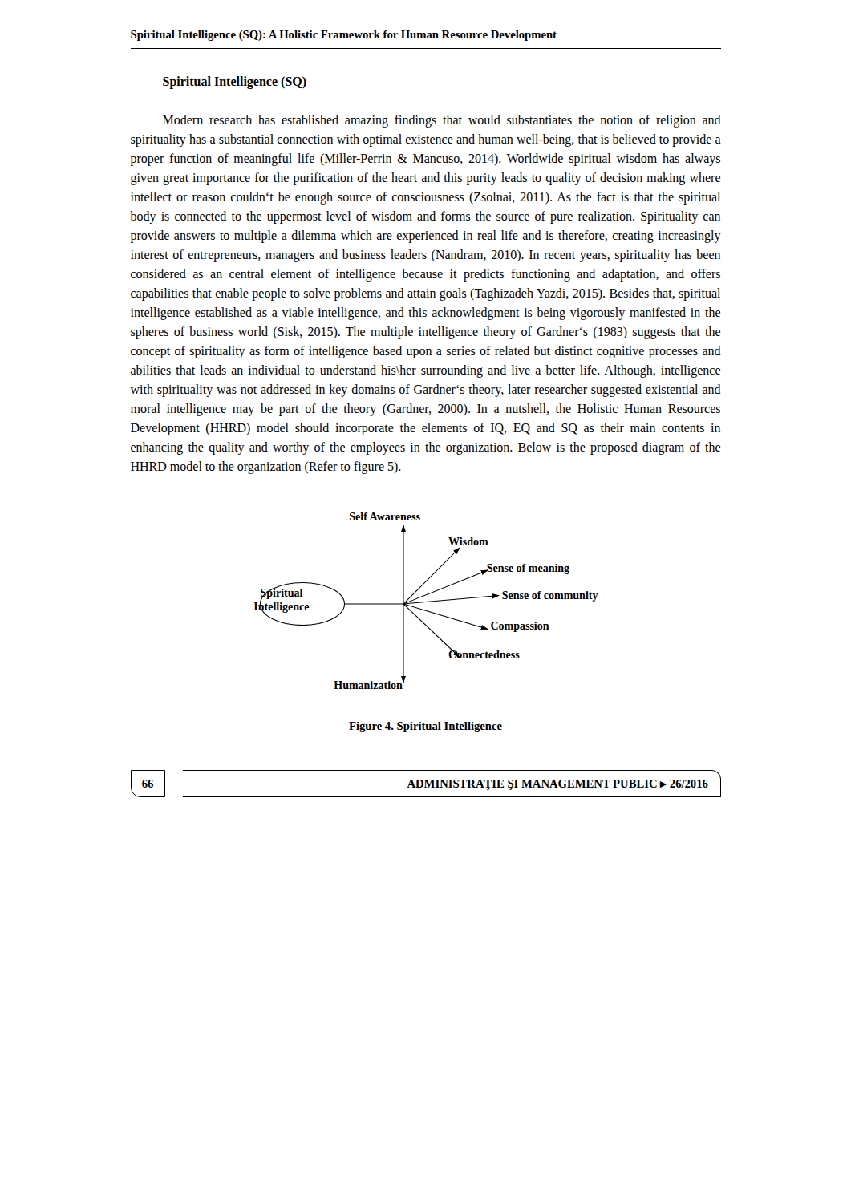Spiritual Intelligence (SQ): A Holistic Framework for Human Resource Development
Spiritual Intelligence (SQ)
Modern research has established amazing findings that would substantiates the notion of religion and spirituality has a substantial connection with optimal existence and human well-being, that is believed to provide a proper function of meaningful life (Miller-Perrin & Mancuso, 2014). Worldwide spiritual wisdom has always given great importance for the purification of the heart and this purity leads to quality of decision making where intellect or reason couldn‘t be enough source of consciousness (Zsolnai, 2011). As the fact is that the spiritual body is connected to the uppermost level of wisdom and forms the source of pure realization. Spirituality can provide answers to multiple a dilemma which are experienced in real life and is therefore, creating increasingly interest of entrepreneurs, managers and business leaders (Nandram, 2010). In recent years, spirituality has been considered as an central element of intelligence because it predicts functioning and adaptation, and offers capabilities that enable people to solve problems and attain goals (Taghizadeh Yazdi, 2015). Besides that, spiritual intelligence established as a viable intelligence, and this acknowledgment is being vigorously manifested in the spheres of business world (Sisk, 2015). The multiple intelligence theory of Gardner‘s (1983) suggests that the concept of spirituality as form of intelligence based upon a series of related but distinct cognitive processes and abilities that leads an individual to understand his\her surrounding and live a better life. Although, intelligence with spirituality was not addressed in key domains of Gardner‘s theory, later researcher suggested existential and moral intelligence may be part of the theory (Gardner, 2000). In a nutshell, the Holistic Human Resources Development (HHRD) model should incorporate the elements of IQ, EQ and SQ as their main contents in enhancing the quality and worthy of the employees in the organization. Below is the proposed diagram of the HHRD model to the organization (Refer to figure 5).
Self Awareness Wisdom Sense of meaning Sense of community Compassion Connectedness Humanization Spiritual
Intelligence
Figure 4. Spiritual Intelligence
66 ADMINISTRAŢIE ŞI MANAGEMENT PUBLIC ▸ 26/2016